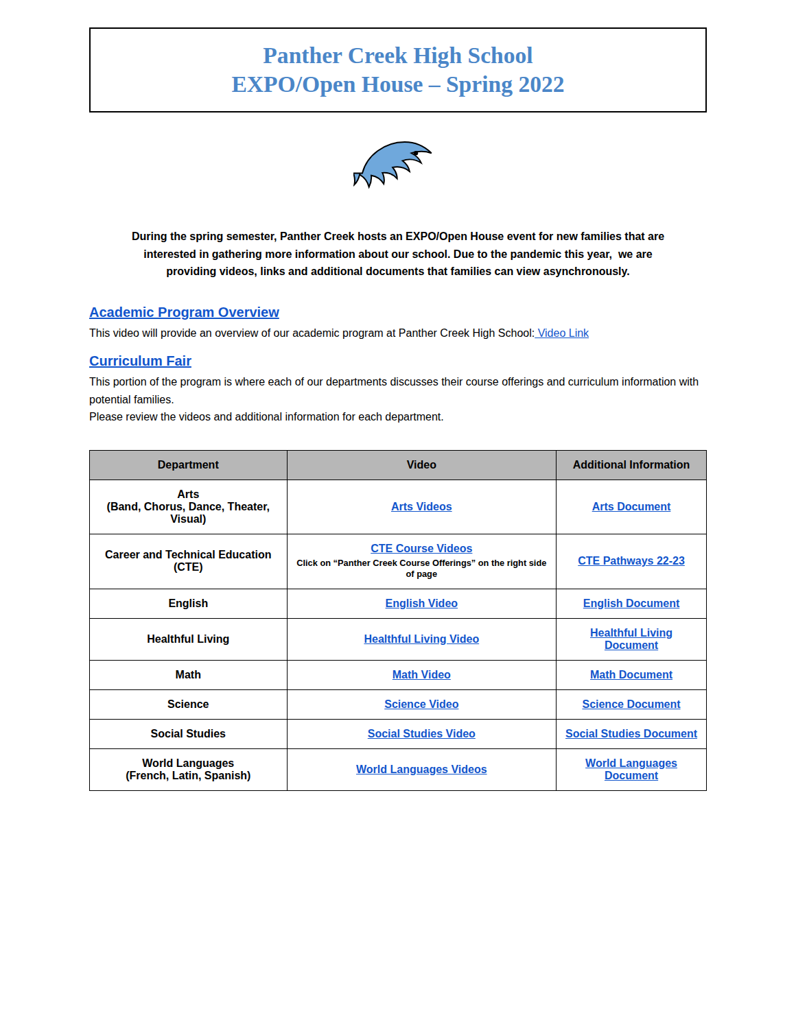Panther Creek High School
EXPO/Open House – Spring 2022
During the spring semester, Panther Creek hosts an EXPO/Open House event for new families that are interested in gathering more information about our school. Due to the pandemic this year, we are providing videos, links and additional documents that families can view asynchronously.
Academic Program Overview
This video will provide an overview of our academic program at Panther Creek High School: Video Link
Curriculum Fair
This portion of the program is where each of our departments discusses their course offerings and curriculum information with potential families.
Please review the videos and additional information for each department.
| Department | Video | Additional Information |
| --- | --- | --- |
| Arts (Band, Chorus, Dance, Theater, Visual) | Arts Videos | Arts Document |
| Career and Technical Education (CTE) | CTE Course Videos Click on “Panther Creek Course Offerings” on the right side of page | CTE Pathways 22-23 |
| English | English Video | English Document |
| Healthful Living | Healthful Living Video | Healthful Living Document |
| Math | Math Video | Math Document |
| Science | Science Video | Science Document |
| Social Studies | Social Studies Video | Social Studies Document |
| World Languages (French, Latin, Spanish) | World Languages Videos | World Languages Document |